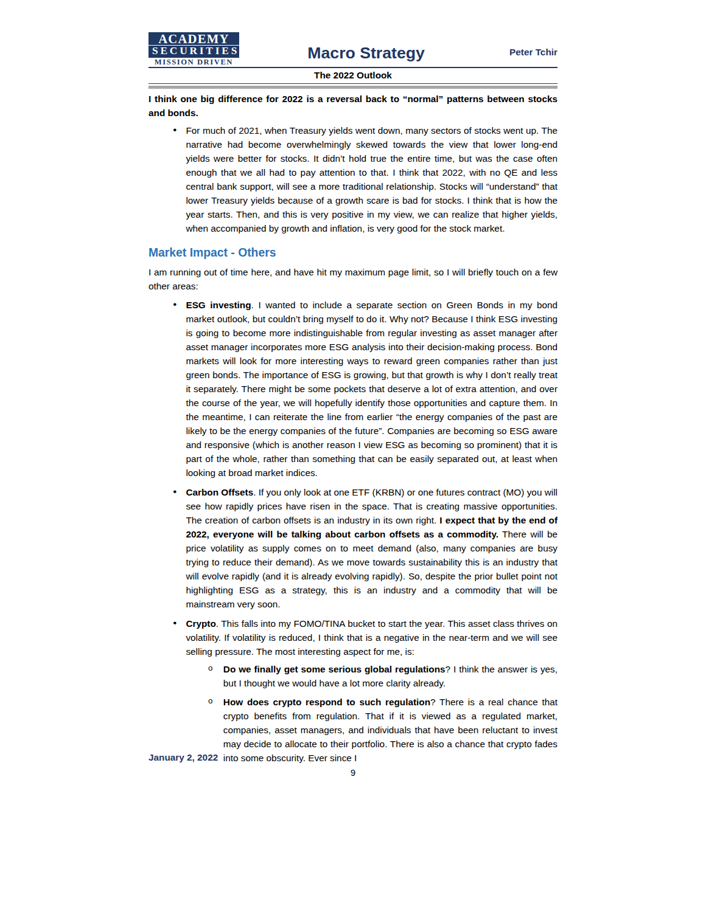ACADEMY SECURITIES MISSION DRIVEN
Macro Strategy
Peter Tchir
The 2022 Outlook
I think one big difference for 2022 is a reversal back to “normal” patterns between stocks and bonds.
For much of 2021, when Treasury yields went down, many sectors of stocks went up. The narrative had become overwhelmingly skewed towards the view that lower long-end yields were better for stocks. It didn’t hold true the entire time, but was the case often enough that we all had to pay attention to that. I think that 2022, with no QE and less central bank support, will see a more traditional relationship. Stocks will “understand” that lower Treasury yields because of a growth scare is bad for stocks. I think that is how the year starts. Then, and this is very positive in my view, we can realize that higher yields, when accompanied by growth and inflation, is very good for the stock market.
Market Impact - Others
I am running out of time here, and have hit my maximum page limit, so I will briefly touch on a few other areas:
ESG investing. I wanted to include a separate section on Green Bonds in my bond market outlook, but couldn’t bring myself to do it. Why not? Because I think ESG investing is going to become more indistinguishable from regular investing as asset manager after asset manager incorporates more ESG analysis into their decision-making process. Bond markets will look for more interesting ways to reward green companies rather than just green bonds. The importance of ESG is growing, but that growth is why I don’t really treat it separately. There might be some pockets that deserve a lot of extra attention, and over the course of the year, we will hopefully identify those opportunities and capture them. In the meantime, I can reiterate the line from earlier “the energy companies of the past are likely to be the energy companies of the future”. Companies are becoming so ESG aware and responsive (which is another reason I view ESG as becoming so prominent) that it is part of the whole, rather than something that can be easily separated out, at least when looking at broad market indices.
Carbon Offsets. If you only look at one ETF (KRBN) or one futures contract (MO) you will see how rapidly prices have risen in the space. That is creating massive opportunities. The creation of carbon offsets is an industry in its own right. I expect that by the end of 2022, everyone will be talking about carbon offsets as a commodity. There will be price volatility as supply comes on to meet demand (also, many companies are busy trying to reduce their demand). As we move towards sustainability this is an industry that will evolve rapidly (and it is already evolving rapidly). So, despite the prior bullet point not highlighting ESG as a strategy, this is an industry and a commodity that will be mainstream very soon.
Crypto. This falls into my FOMO/TINA bucket to start the year. This asset class thrives on volatility. If volatility is reduced, I think that is a negative in the near-term and we will see selling pressure. The most interesting aspect for me, is:
Do we finally get some serious global regulations? I think the answer is yes, but I thought we would have a lot more clarity already.
How does crypto respond to such regulation? There is a real chance that crypto benefits from regulation. That if it is viewed as a regulated market, companies, asset managers, and individuals that have been reluctant to invest may decide to allocate to their portfolio. There is also a chance that crypto fades into some obscurity. Ever since I
January 2, 2022
9